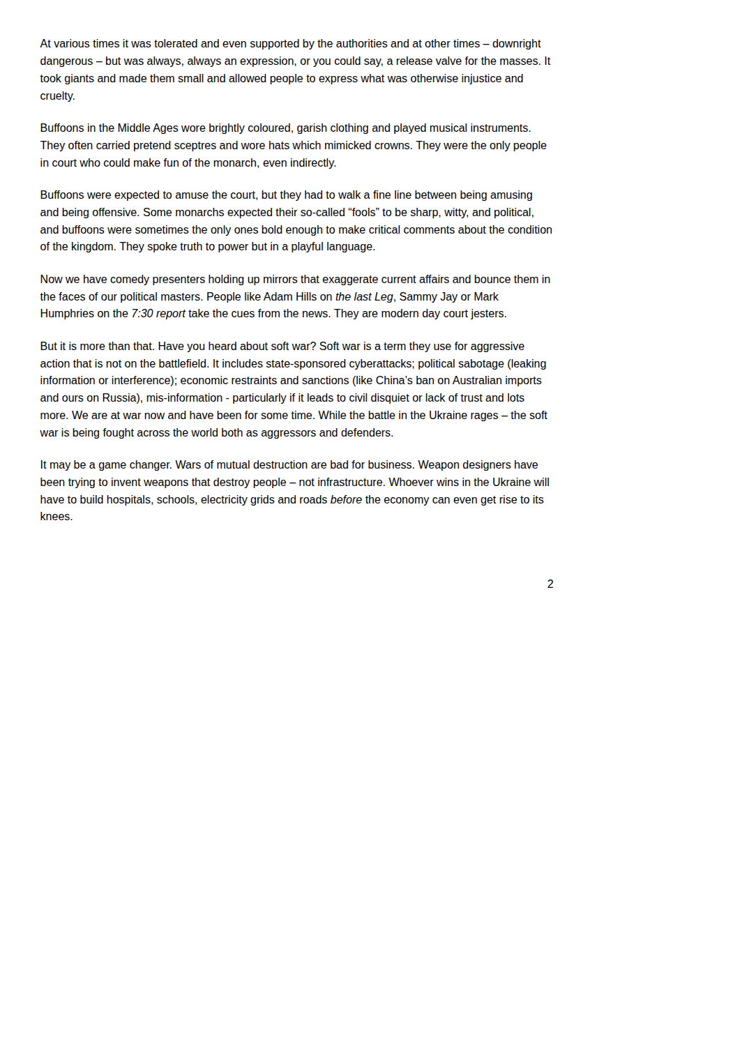At various times it was tolerated and even supported by the authorities and at other times – downright dangerous – but was always, always an expression, or you could say, a release valve for the masses. It took giants and made them small and allowed people to express what was otherwise injustice and cruelty.
Buffoons in the Middle Ages wore brightly coloured, garish clothing and played musical instruments. They often carried pretend sceptres and wore hats which mimicked crowns. They were the only people in court who could make fun of the monarch, even indirectly.
Buffoons were expected to amuse the court, but they had to walk a fine line between being amusing and being offensive. Some monarchs expected their so-called “fools” to be sharp, witty, and political, and buffoons were sometimes the only ones bold enough to make critical comments about the condition of the kingdom. They spoke truth to power but in a playful language.
Now we have comedy presenters holding up mirrors that exaggerate current affairs and bounce them in the faces of our political masters. People like Adam Hills on the last Leg, Sammy Jay or Mark Humphries on the 7:30 report take the cues from the news. They are modern day court jesters.
But it is more than that. Have you heard about soft war? Soft war is a term they use for aggressive action that is not on the battlefield. It includes state-sponsored cyberattacks; political sabotage (leaking information or interference); economic restraints and sanctions (like China’s ban on Australian imports and ours on Russia), mis-information - particularly if it leads to civil disquiet or lack of trust and lots more. We are at war now and have been for some time. While the battle in the Ukraine rages – the soft war is being fought across the world both as aggressors and defenders.
It may be a game changer. Wars of mutual destruction are bad for business. Weapon designers have been trying to invent weapons that destroy people – not infrastructure. Whoever wins in the Ukraine will have to build hospitals, schools, electricity grids and roads before the economy can even get rise to its knees.
2